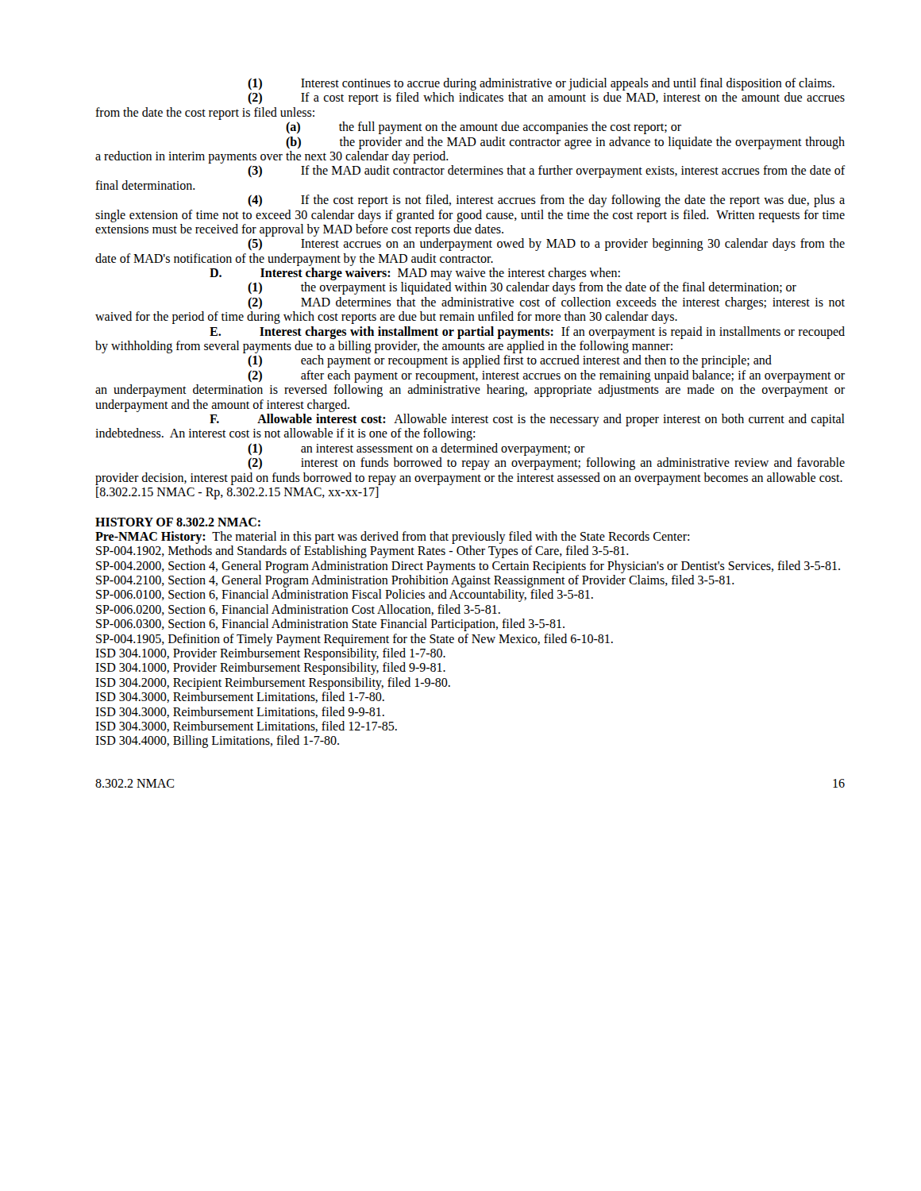(1) Interest continues to accrue during administrative or judicial appeals and until final disposition of claims.
(2) If a cost report is filed which indicates that an amount is due MAD, interest on the amount due accrues from the date the cost report is filed unless:
(a) the full payment on the amount due accompanies the cost report; or
(b) the provider and the MAD audit contractor agree in advance to liquidate the overpayment through a reduction in interim payments over the next 30 calendar day period.
(3) If the MAD audit contractor determines that a further overpayment exists, interest accrues from the date of final determination.
(4) If the cost report is not filed, interest accrues from the day following the date the report was due, plus a single extension of time not to exceed 30 calendar days if granted for good cause, until the time the cost report is filed. Written requests for time extensions must be received for approval by MAD before cost reports due dates.
(5) Interest accrues on an underpayment owed by MAD to a provider beginning 30 calendar days from the date of MAD's notification of the underpayment by the MAD audit contractor.
D. Interest charge waivers: MAD may waive the interest charges when:
(1) the overpayment is liquidated within 30 calendar days from the date of the final determination; or
(2) MAD determines that the administrative cost of collection exceeds the interest charges; interest is not waived for the period of time during which cost reports are due but remain unfiled for more than 30 calendar days.
E. Interest charges with installment or partial payments: If an overpayment is repaid in installments or recouped by withholding from several payments due to a billing provider, the amounts are applied in the following manner:
(1) each payment or recoupment is applied first to accrued interest and then to the principle; and
(2) after each payment or recoupment, interest accrues on the remaining unpaid balance; if an overpayment or an underpayment determination is reversed following an administrative hearing, appropriate adjustments are made on the overpayment or underpayment and the amount of interest charged.
F. Allowable interest cost: Allowable interest cost is the necessary and proper interest on both current and capital indebtedness. An interest cost is not allowable if it is one of the following:
(1) an interest assessment on a determined overpayment; or
(2) interest on funds borrowed to repay an overpayment; following an administrative review and favorable provider decision, interest paid on funds borrowed to repay an overpayment or the interest assessed on an overpayment becomes an allowable cost.
[8.302.2.15 NMAC - Rp, 8.302.2.15 NMAC, xx-xx-17]
HISTORY OF 8.302.2 NMAC:
Pre-NMAC History: The material in this part was derived from that previously filed with the State Records Center:
SP-004.1902, Methods and Standards of Establishing Payment Rates - Other Types of Care, filed 3-5-81.
SP-004.2000, Section 4, General Program Administration Direct Payments to Certain Recipients for Physician's or Dentist's Services, filed 3-5-81.
SP-004.2100, Section 4, General Program Administration Prohibition Against Reassignment of Provider Claims, filed 3-5-81.
SP-006.0100, Section 6, Financial Administration Fiscal Policies and Accountability, filed 3-5-81.
SP-006.0200, Section 6, Financial Administration Cost Allocation, filed 3-5-81.
SP-006.0300, Section 6, Financial Administration State Financial Participation, filed 3-5-81.
SP-004.1905, Definition of Timely Payment Requirement for the State of New Mexico, filed 6-10-81.
ISD 304.1000, Provider Reimbursement Responsibility, filed 1-7-80.
ISD 304.1000, Provider Reimbursement Responsibility, filed 9-9-81.
ISD 304.2000, Recipient Reimbursement Responsibility, filed 1-9-80.
ISD 304.3000, Reimbursement Limitations, filed 1-7-80.
ISD 304.3000, Reimbursement Limitations, filed 9-9-81.
ISD 304.3000, Reimbursement Limitations, filed 12-17-85.
ISD 304.4000, Billing Limitations, filed 1-7-80.
8.302.2 NMAC 16